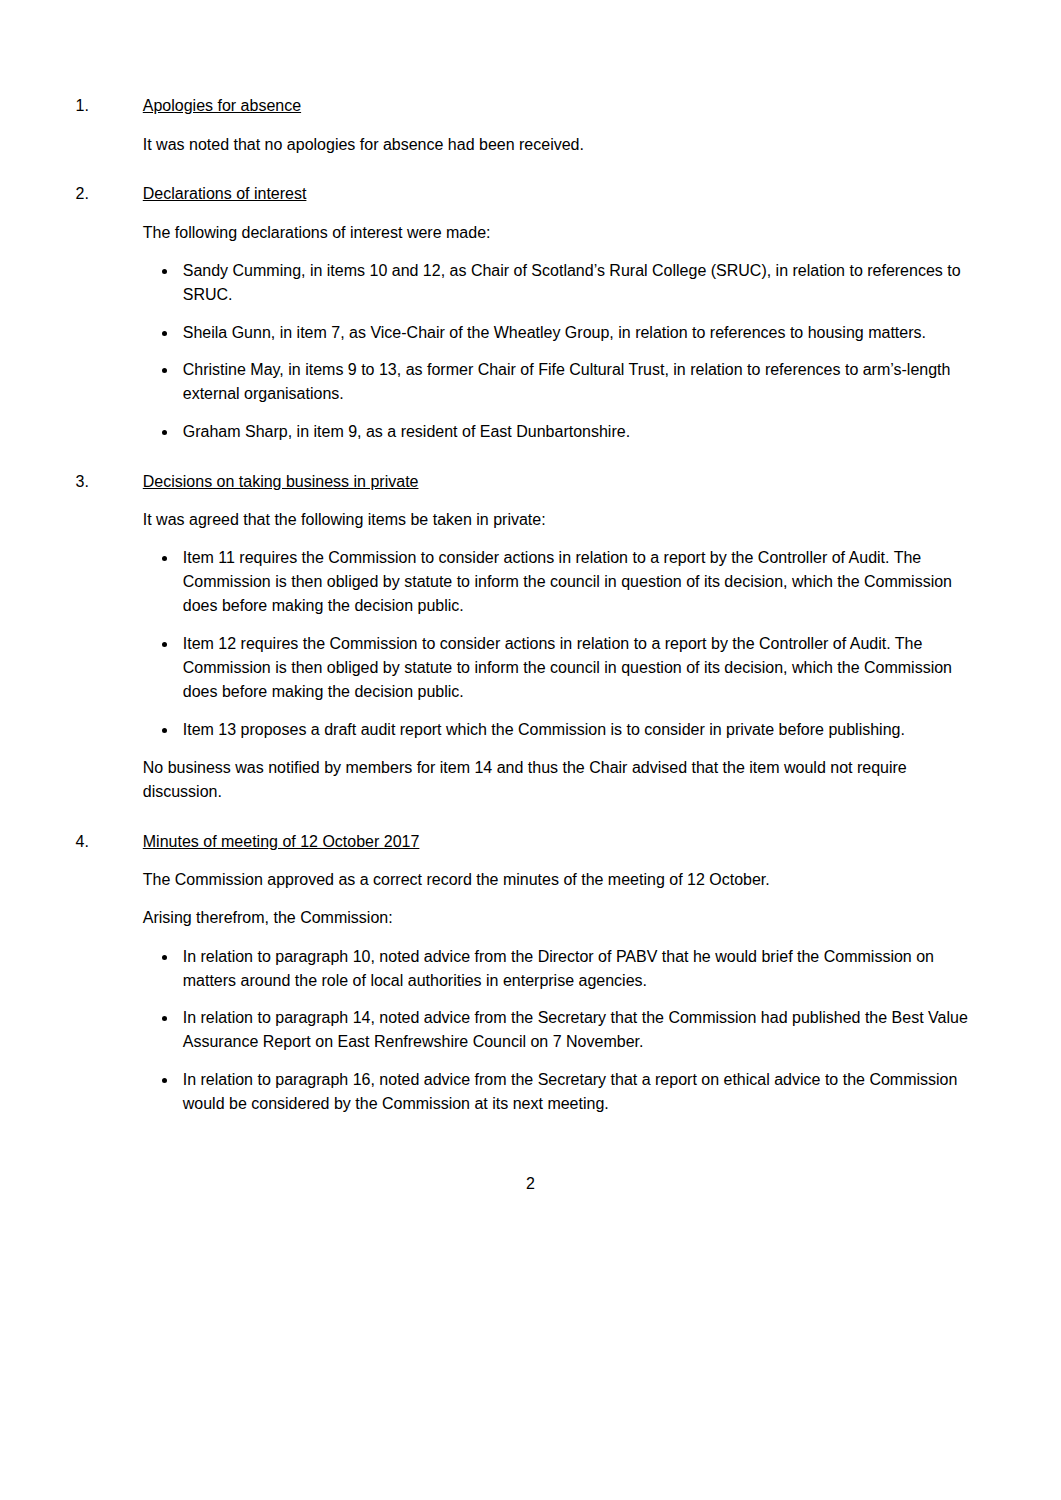Apologies for absence
It was noted that no apologies for absence had been received.
Declarations of interest
The following declarations of interest were made:
Sandy Cumming, in items 10 and 12, as Chair of Scotland’s Rural College (SRUC), in relation to references to SRUC.
Sheila Gunn, in item 7, as Vice-Chair of the Wheatley Group, in relation to references to housing matters.
Christine May, in items 9 to 13, as former Chair of Fife Cultural Trust, in relation to references to arm’s-length external organisations.
Graham Sharp, in item 9, as a resident of East Dunbartonshire.
Decisions on taking business in private
It was agreed that the following items be taken in private:
Item 11 requires the Commission to consider actions in relation to a report by the Controller of Audit. The Commission is then obliged by statute to inform the council in question of its decision, which the Commission does before making the decision public.
Item 12 requires the Commission to consider actions in relation to a report by the Controller of Audit. The Commission is then obliged by statute to inform the council in question of its decision, which the Commission does before making the decision public.
Item 13 proposes a draft audit report which the Commission is to consider in private before publishing.
No business was notified by members for item 14 and thus the Chair advised that the item would not require discussion.
Minutes of meeting of 12 October 2017
The Commission approved as a correct record the minutes of the meeting of 12 October.
Arising therefrom, the Commission:
In relation to paragraph 10, noted advice from the Director of PABV that he would brief the Commission on matters around the role of local authorities in enterprise agencies.
In relation to paragraph 14, noted advice from the Secretary that the Commission had published the Best Value Assurance Report on East Renfrewshire Council on 7 November.
In relation to paragraph 16, noted advice from the Secretary that a report on ethical advice to the Commission would be considered by the Commission at its next meeting.
2